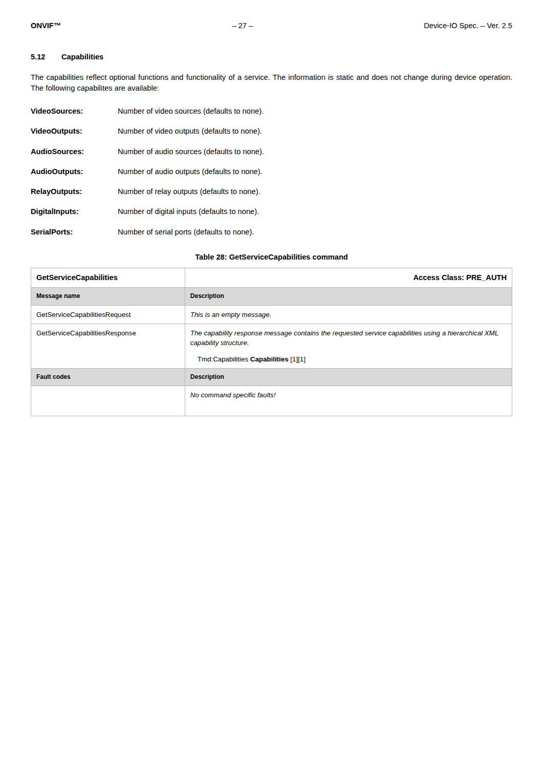ONVIF™
– 27 –
Device-IO Spec. – Ver. 2.5
5.12 Capabilities
The capabilities reflect optional functions and functionality of a service. The information is static and does not change during device operation. The following capabilites are available:
VideoSources:
Number of video sources (defaults to none).
VideoOutputs:
Number of video outputs (defaults to none).
AudioSources:
Number of audio sources (defaults to none).
AudioOutputs:
Number of audio outputs (defaults to none).
RelayOutputs:
Number of relay outputs (defaults to none).
DigitalInputs:
Number of digital inputs (defaults to none).
SerialPorts:
Number of serial ports (defaults to none).
Table 28: GetServiceCapabilities command
| GetServiceCapabilities | Access Class: PRE_AUTH |
| Message name | Description |
| GetServiceCapabilitiesRequest | This is an empty message. |
| GetServiceCapabilitiesResponse | The capability response message contains the requested service capabilities using a hierarchical XML capability structure. Tmd:Capabilities Capabilities [1][1] |
| Fault codes | Description |
| | No command specific faults! |